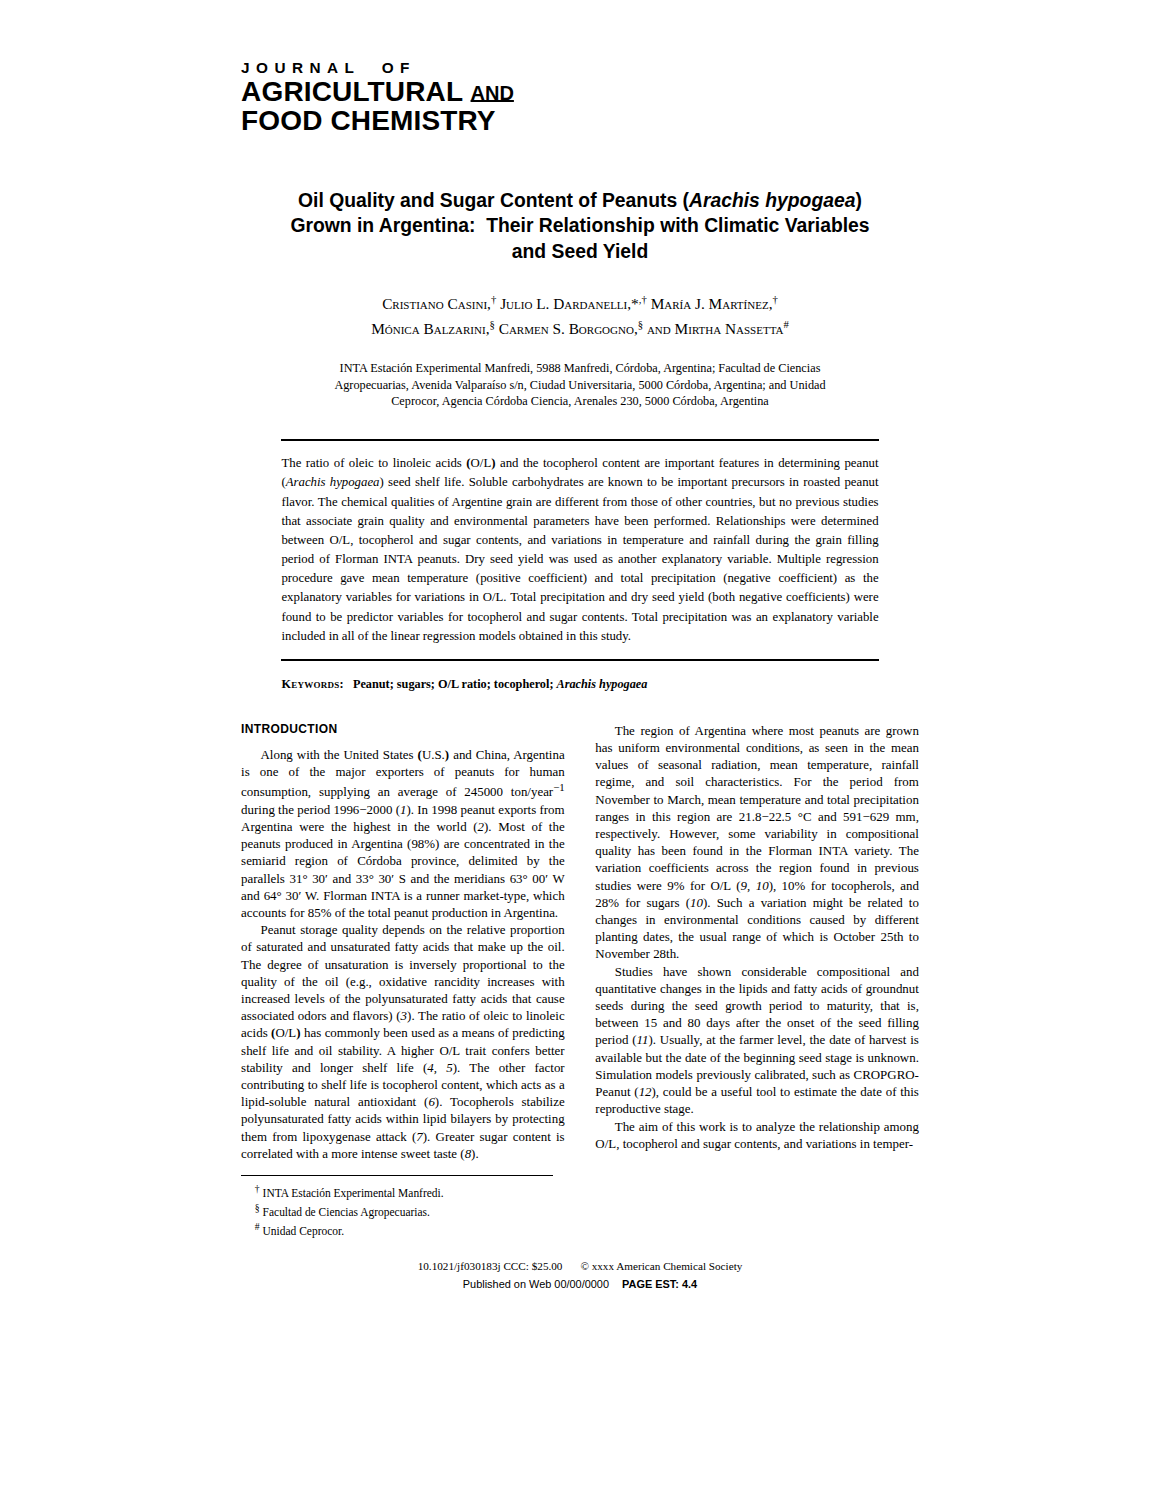JOURNAL OF
AGRICULTURAL AND
FOOD CHEMISTRY
Oil Quality and Sugar Content of Peanuts (Arachis hypogaea)
Grown in Argentina: Their Relationship with Climatic Variables
and Seed Yield
Cristiano Casini,† Julio L. Dardanelli,*,† María J. Martínez,†
Mónica Balzarini,§ Carmen S. Borgogno,§ and Mirtha Nassetta#
INTA Estación Experimental Manfredi, 5988 Manfredi, Córdoba, Argentina; Facultad de Ciencias
Agropecuarias, Avenida Valparaíso s/n, Ciudad Universitaria, 5000 Córdoba, Argentina; and Unidad
Ceprocor, Agencia Córdoba Ciencia, Arenales 230, 5000 Córdoba, Argentina
The ratio of oleic to linoleic acids (O/L) and the tocopherol content are important features in determining peanut (Arachis hypogaea) seed shelf life. Soluble carbohydrates are known to be important precursors in roasted peanut flavor. The chemical qualities of Argentine grain are different from those of other countries, but no previous studies that associate grain quality and environmental parameters have been performed. Relationships were determined between O/L, tocopherol and sugar contents, and variations in temperature and rainfall during the grain filling period of Florman INTA peanuts. Dry seed yield was used as another explanatory variable. Multiple regression procedure gave mean temperature (positive coefficient) and total precipitation (negative coefficient) as the explanatory variables for variations in O/L. Total precipitation and dry seed yield (both negative coefficients) were found to be predictor variables for tocopherol and sugar contents. Total precipitation was an explanatory variable included in all of the linear regression models obtained in this study.
Keywords: Peanut; sugars; O/L ratio; tocopherol; Arachis hypogaea
INTRODUCTION
Along with the United States (U.S.) and China, Argentina is one of the major exporters of peanuts for human consumption, supplying an average of 245000 ton/year−1 during the period 1996−2000 (1). In 1998 peanut exports from Argentina were the highest in the world (2). Most of the peanuts produced in Argentina (98%) are concentrated in the semiarid region of Córdoba province, delimited by the parallels 31° 30′ and 33° 30′ S and the meridians 63° 00′ W and 64° 30′ W. Florman INTA is a runner market-type, which accounts for 85% of the total peanut production in Argentina.
Peanut storage quality depends on the relative proportion of saturated and unsaturated fatty acids that make up the oil. The degree of unsaturation is inversely proportional to the quality of the oil (e.g., oxidative rancidity increases with increased levels of the polyunsaturated fatty acids that cause associated odors and flavors) (3). The ratio of oleic to linoleic acids (O/L) has commonly been used as a means of predicting shelf life and oil stability. A higher O/L trait confers better stability and longer shelf life (4, 5). The other factor contributing to shelf life is tocopherol content, which acts as a lipid-soluble natural antioxidant (6). Tocopherols stabilize polyunsaturated fatty acids within lipid bilayers by protecting them from lipoxygenase attack (7). Greater sugar content is correlated with a more intense sweet taste (8).
The region of Argentina where most peanuts are grown has uniform environmental conditions, as seen in the mean values of seasonal radiation, mean temperature, rainfall regime, and soil characteristics. For the period from November to March, mean temperature and total precipitation ranges in this region are 21.8−22.5 °C and 591−629 mm, respectively. However, some variability in compositional quality has been found in the Florman INTA variety. The variation coefficients across the region found in previous studies were 9% for O/L (9, 10), 10% for tocopherols, and 28% for sugars (10). Such a variation might be related to changes in environmental conditions caused by different planting dates, the usual range of which is October 25th to November 28th.
Studies have shown considerable compositional and quantitative changes in the lipids and fatty acids of groundnut seeds during the seed growth period to maturity, that is, between 15 and 80 days after the onset of the seed filling period (11). Usually, at the farmer level, the date of harvest is available but the date of the beginning seed stage is unknown. Simulation models previously calibrated, such as CROPGRO-Peanut (12), could be a useful tool to estimate the date of this reproductive stage.
The aim of this work is to analyze the relationship among O/L, tocopherol and sugar contents, and variations in temper-
† INTA Estación Experimental Manfredi.
§ Facultad de Ciencias Agropecuarias.
# Unidad Ceprocor.
10.1021/jf030183j CCC: $25.00© xxxx American Chemical Society
Published on Web 00/00/0000 PAGE EST: 4.4